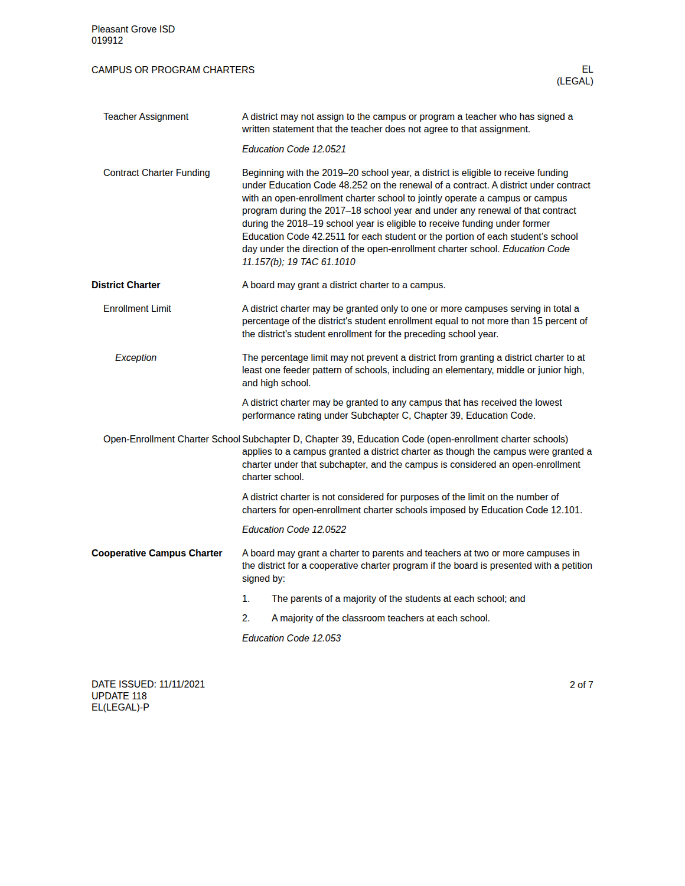Pleasant Grove ISD
019912
CAMPUS OR PROGRAM CHARTERS
EL
(LEGAL)
| Teacher Assignment | A district may not assign to the campus or program a teacher who has signed a written statement that the teacher does not agree to that assignment. Education Code 12.0521 |
| Contract Charter Funding | Beginning with the 2019–20 school year, a district is eligible to receive funding under Education Code 48.252 on the renewal of a contract. A district under contract with an open-enrollment charter school to jointly operate a campus or campus program during the 2017–18 school year and under any renewal of that contract during the 2018–19 school year is eligible to receive funding under former Education Code 42.2511 for each student or the portion of each student’s school day under the direction of the open-enrollment charter school. Education Code 11.157(b); 19 TAC 61.1010 |
| District Charter | A board may grant a district charter to a campus. |
| Enrollment Limit | A district charter may be granted only to one or more campuses serving in total a percentage of the district's student enrollment equal to not more than 15 percent of the district's student enrollment for the preceding school year. |
| Exception | The percentage limit may not prevent a district from granting a district charter to at least one feeder pattern of schools, including an elementary, middle or junior high, and high school. A district charter may be granted to any campus that has received the lowest performance rating under Subchapter C, Chapter 39, Education Code. |
| Open-Enrollment Charter School | Subchapter D, Chapter 39, Education Code (open-enrollment charter schools) applies to a campus granted a district charter as though the campus were granted a charter under that subchapter, and the campus is considered an open-enrollment charter school. A district charter is not considered for purposes of the limit on the number of charters for open-enrollment charter schools imposed by Education Code 12.101. Education Code 12.0522 |
| Cooperative Campus Charter | A board may grant a charter to parents and teachers at two or more campuses in the district for a cooperative charter program if the board is presented with a petition signed by: 1. The parents of a majority of the students at each school; and 2. A majority of the classroom teachers at each school. Education Code 12.053 |
DATE ISSUED: 11/11/2021
UPDATE 118
EL(LEGAL)-P
2 of 7